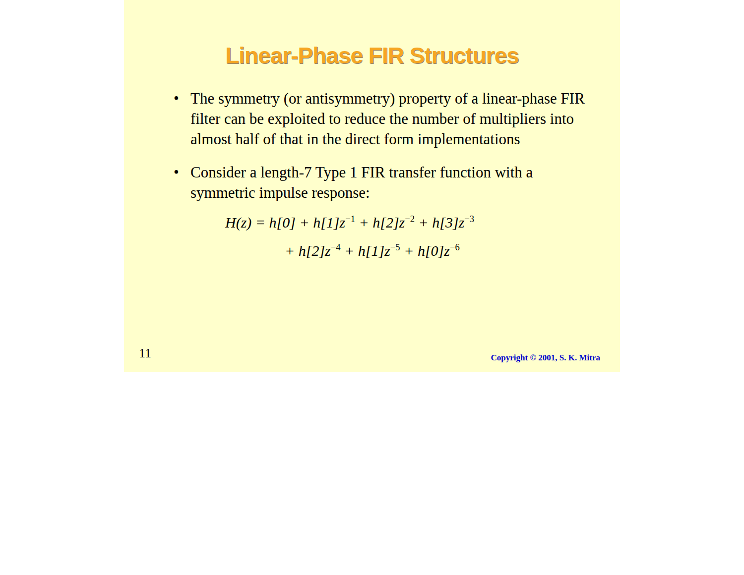Linear-Phase FIR Structures
The symmetry (or antisymmetry) property of a linear-phase FIR filter can be exploited to reduce the number of multipliers into almost half of that in the direct form implementations
Consider a length-7 Type 1 FIR transfer function with a symmetric impulse response:
H(z) = h[0] + h[1]z−1 + h[2]z−2 + h[3]z−3 + h[2]z−4 + h[1]z−5 + h[0]z−6
11
Copyright © 2001, S. K. Mitra